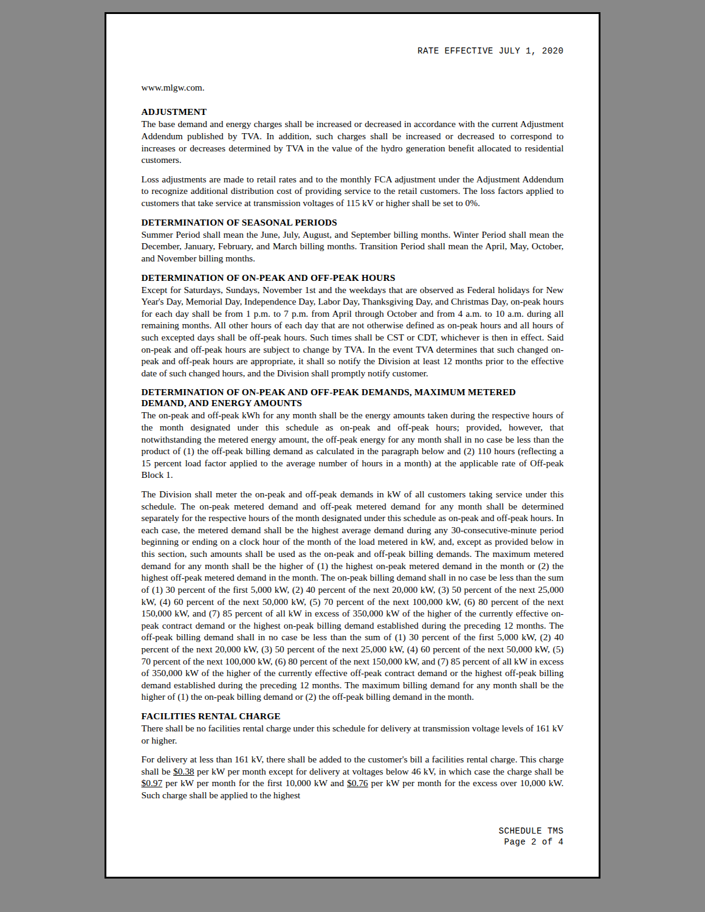RATE EFFECTIVE JULY 1, 2020
www.mlgw.com.
Adjustment
The base demand and energy charges shall be increased or decreased in accordance with the current Adjustment Addendum published by TVA. In addition, such charges shall be increased or decreased to correspond to increases or decreases determined by TVA in the value of the hydro generation benefit allocated to residential customers.
Loss adjustments are made to retail rates and to the monthly FCA adjustment under the Adjustment Addendum to recognize additional distribution cost of providing service to the retail customers. The loss factors applied to customers that take service at transmission voltages of 115 kV or higher shall be set to 0%.
Determination of Seasonal Periods
Summer Period shall mean the June, July, August, and September billing months. Winter Period shall mean the December, January, February, and March billing months. Transition Period shall mean the April, May, October, and November billing months.
Determination of On-Peak and Off-Peak Hours
Except for Saturdays, Sundays, November 1st and the weekdays that are observed as Federal holidays for New Year's Day, Memorial Day, Independence Day, Labor Day, Thanksgiving Day, and Christmas Day, on-peak hours for each day shall be from 1 p.m. to 7 p.m. from April through October and from 4 a.m. to 10 a.m. during all remaining months. All other hours of each day that are not otherwise defined as on-peak hours and all hours of such excepted days shall be off-peak hours. Such times shall be CST or CDT, whichever is then in effect. Said on-peak and off-peak hours are subject to change by TVA. In the event TVA determines that such changed on-peak and off-peak hours are appropriate, it shall so notify the Division at least 12 months prior to the effective date of such changed hours, and the Division shall promptly notify customer.
Determination of On-Peak and Off-Peak Demands, Maximum Metered
Demand, and Energy Amounts
The on-peak and off-peak kWh for any month shall be the energy amounts taken during the respective hours of the month designated under this schedule as on-peak and off-peak hours; provided, however, that notwithstanding the metered energy amount, the off-peak energy for any month shall in no case be less than the product of (1) the off-peak billing demand as calculated in the paragraph below and (2) 110 hours (reflecting a 15 percent load factor applied to the average number of hours in a month) at the applicable rate of Off-peak Block 1.
The Division shall meter the on-peak and off-peak demands in kW of all customers taking service under this schedule. The on-peak metered demand and off-peak metered demand for any month shall be determined separately for the respective hours of the month designated under this schedule as on-peak and off-peak hours. In each case, the metered demand shall be the highest average demand during any 30-consecutive-minute period beginning or ending on a clock hour of the month of the load metered in kW, and, except as provided below in this section, such amounts shall be used as the on-peak and off-peak billing demands. The maximum metered demand for any month shall be the higher of (1) the highest on-peak metered demand in the month or (2) the highest off-peak metered demand in the month. The on-peak billing demand shall in no case be less than the sum of (1) 30 percent of the first 5,000 kW, (2) 40 percent of the next 20,000 kW, (3) 50 percent of the next 25,000 kW, (4) 60 percent of the next 50,000 kW, (5) 70 percent of the next 100,000 kW, (6) 80 percent of the next 150,000 kW, and (7) 85 percent of all kW in excess of 350,000 kW of the higher of the currently effective on-peak contract demand or the highest on-peak billing demand established during the preceding 12 months. The off-peak billing demand shall in no case be less than the sum of (1) 30 percent of the first 5,000 kW, (2) 40 percent of the next 20,000 kW, (3) 50 percent of the next 25,000 kW, (4) 60 percent of the next 50,000 kW, (5) 70 percent of the next 100,000 kW, (6) 80 percent of the next 150,000 kW, and (7) 85 percent of all kW in excess of 350,000 kW of the higher of the currently effective off-peak contract demand or the highest off-peak billing demand established during the preceding 12 months. The maximum billing demand for any month shall be the higher of (1) the on-peak billing demand or (2) the off-peak billing demand in the month.
Facilities Rental Charge
There shall be no facilities rental charge under this schedule for delivery at transmission voltage levels of 161 kV or higher.
For delivery at less than 161 kV, there shall be added to the customer's bill a facilities rental charge. This charge shall be $0.38 per kW per month except for delivery at voltages below 46 kV, in which case the charge shall be $0.97 per kW per month for the first 10,000 kW and $0.76 per kW per month for the excess over 10,000 kW. Such charge shall be applied to the highest
SCHEDULE TMS
Page 2 of 4